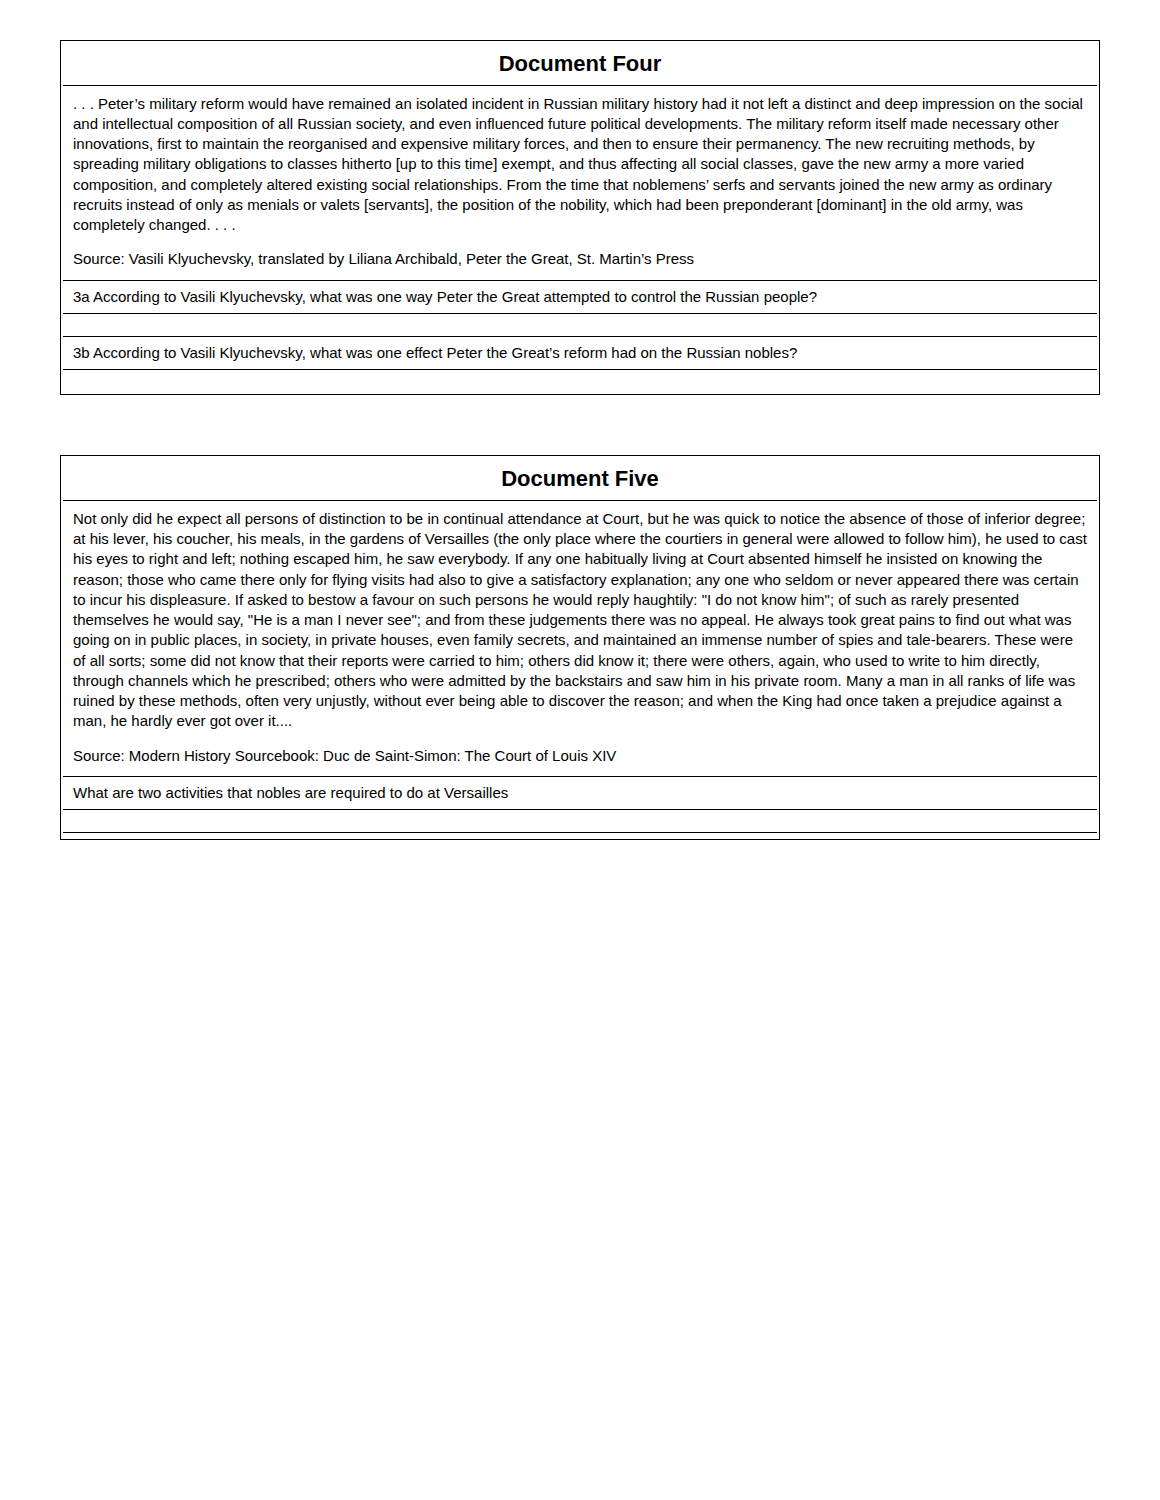Document Four
. . . Peter’s military reform would have remained an isolated incident in Russian military history had it not left a distinct and deep impression on the social and intellectual composition of all Russian society, and even influenced future political developments. The military reform itself made necessary other innovations, first to maintain the reorganised and expensive military forces, and then to ensure their permanency. The new recruiting methods, by spreading military obligations to classes hitherto [up to this time] exempt, and thus affecting all social classes, gave the new army a more varied composition, and completely altered existing social relationships. From the time that noblemens’ serfs and servants joined the new army as ordinary recruits instead of only as menials or valets [servants], the position of the nobility, which had been preponderant [dominant] in the old army, was completely changed. . . .
Source: Vasili Klyuchevsky, translated by Liliana Archibald, Peter the Great, St. Martin’s Press
3a According to Vasili Klyuchevsky, what was one way Peter the Great attempted to control the Russian people?
3b According to Vasili Klyuchevsky, what was one effect Peter the Great’s reform had on the Russian nobles?
Document Five
Not only did he expect all persons of distinction to be in continual attendance at Court, but he was quick to notice the absence of those of inferior degree; at his lever, his coucher, his meals, in the gardens of Versailles (the only place where the courtiers in general were allowed to follow him), he used to cast his eyes to right and left; nothing escaped him, he saw everybody. If any one habitually living at Court absented himself he insisted on knowing the reason; those who came there only for flying visits had also to give a satisfactory explanation; any one who seldom or never appeared there was certain to incur his displeasure. If asked to bestow a favour on such persons he would reply haughtily: "I do not know him"; of such as rarely presented themselves he would say, "He is a man I never see"; and from these judgements there was no appeal. He always took great pains to find out what was going on in public places, in society, in private houses, even family secrets, and maintained an immense number of spies and tale-bearers. These were of all sorts; some did not know that their reports were carried to him; others did know it; there were others, again, who used to write to him directly, through channels which he prescribed; others who were admitted by the backstairs and saw him in his private room. Many a man in all ranks of life was ruined by these methods, often very unjustly, without ever being able to discover the reason; and when the King had once taken a prejudice against a man, he hardly ever got over it....
Source: Modern History Sourcebook: Duc de Saint-Simon: The Court of Louis XIV
What are two activities that nobles are required to do at Versailles